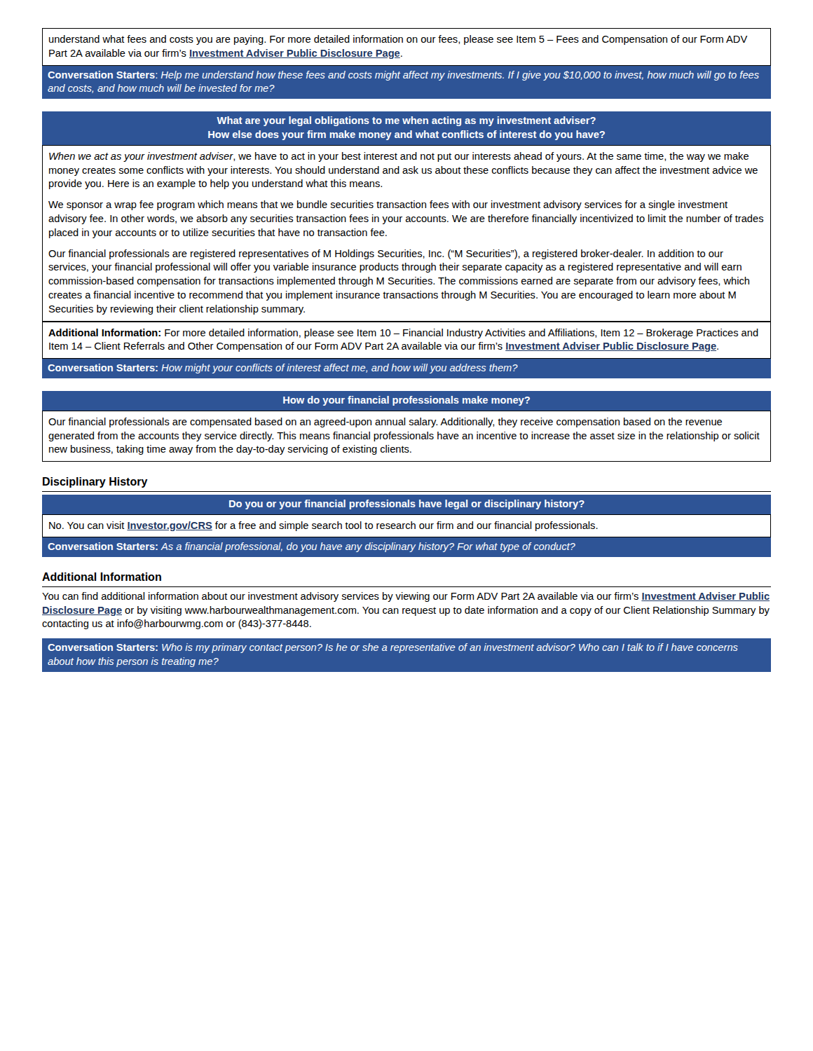understand what fees and costs you are paying. For more detailed information on our fees, please see Item 5 – Fees and Compensation of our Form ADV Part 2A available via our firm’s Investment Adviser Public Disclosure Page.
Conversation Starters: Help me understand how these fees and costs might affect my investments. If I give you $10,000 to invest, how much will go to fees and costs, and how much will be invested for me?
What are your legal obligations to me when acting as my investment adviser?
How else does your firm make money and what conflicts of interest do you have?
When we act as your investment adviser, we have to act in your best interest and not put our interests ahead of yours. At the same time, the way we make money creates some conflicts with your interests. You should understand and ask us about these conflicts because they can affect the investment advice we provide you. Here is an example to help you understand what this means.
We sponsor a wrap fee program which means that we bundle securities transaction fees with our investment advisory services for a single investment advisory fee. In other words, we absorb any securities transaction fees in your accounts. We are therefore financially incentivized to limit the number of trades placed in your accounts or to utilize securities that have no transaction fee.
Our financial professionals are registered representatives of M Holdings Securities, Inc. (“M Securities”), a registered broker-dealer. In addition to our services, your financial professional will offer you variable insurance products through their separate capacity as a registered representative and will earn commission-based compensation for transactions implemented through M Securities. The commissions earned are separate from our advisory fees, which creates a financial incentive to recommend that you implement insurance transactions through M Securities. You are encouraged to learn more about M Securities by reviewing their client relationship summary.
Additional Information: For more detailed information, please see Item 10 – Financial Industry Activities and Affiliations, Item 12 – Brokerage Practices and Item 14 – Client Referrals and Other Compensation of our Form ADV Part 2A available via our firm’s Investment Adviser Public Disclosure Page.
Conversation Starters: How might your conflicts of interest affect me, and how will you address them?
How do your financial professionals make money?
Our financial professionals are compensated based on an agreed-upon annual salary. Additionally, they receive compensation based on the revenue generated from the accounts they service directly. This means financial professionals have an incentive to increase the asset size in the relationship or solicit new business, taking time away from the day-to-day servicing of existing clients.
Disciplinary History
Do you or your financial professionals have legal or disciplinary history?
No. You can visit Investor.gov/CRS for a free and simple search tool to research our firm and our financial professionals.
Conversation Starters: As a financial professional, do you have any disciplinary history? For what type of conduct?
Additional Information
You can find additional information about our investment advisory services by viewing our Form ADV Part 2A available via our firm’s Investment Adviser Public Disclosure Page or by visiting www.harbourwealthmanagement.com. You can request up to date information and a copy of our Client Relationship Summary by contacting us at info@harbourwmg.com or (843)-377-8448.
Conversation Starters: Who is my primary contact person? Is he or she a representative of an investment advisor? Who can I talk to if I have concerns about how this person is treating me?